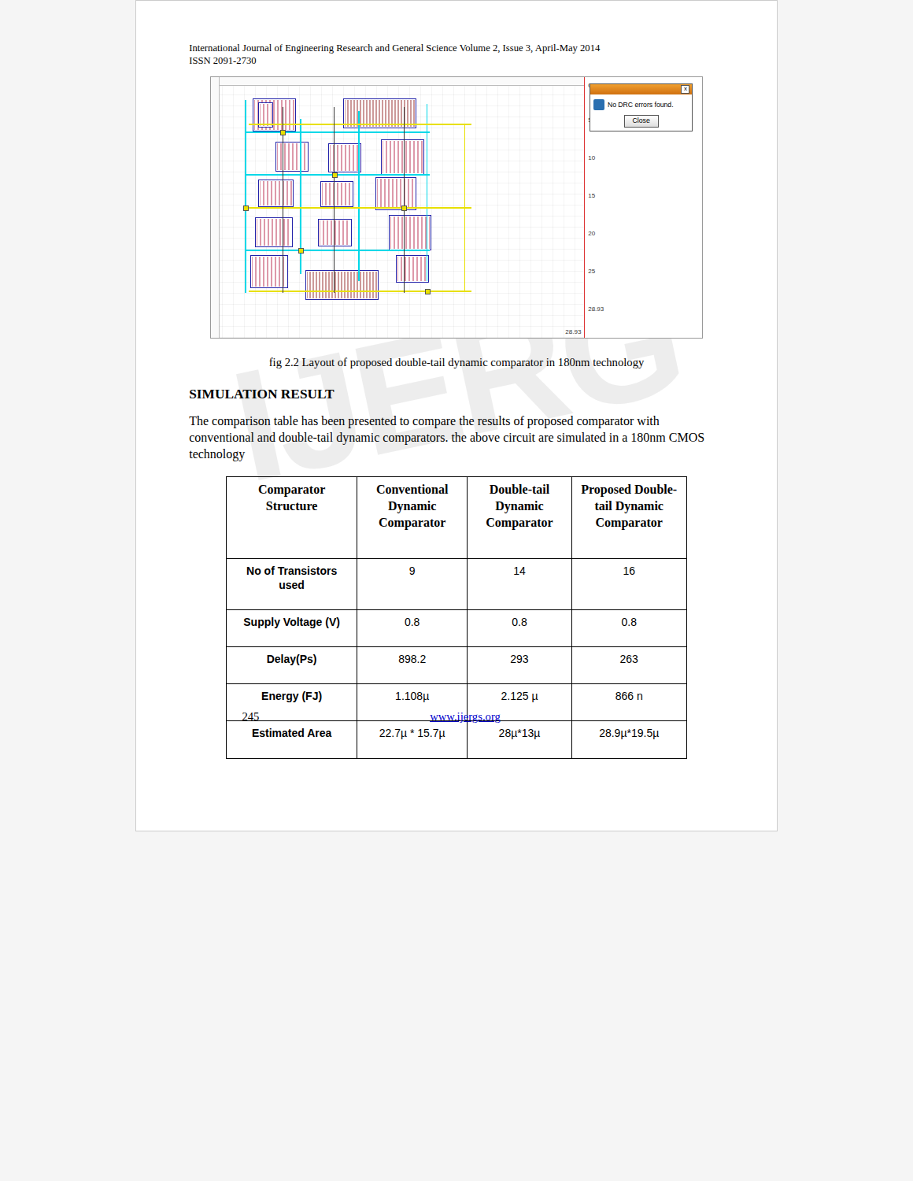IJERG
International Journal of Engineering Research and General Science Volume 2, Issue 3, April-May 2014
ISSN 2091-2730
0 5 10 15 20 25 28.93
28.93
x
No DRC errors found.
Close
fig 2.2 Layout of proposed double-tail dynamic comparator in 180nm technology
SIMULATION RESULT
The comparison table has been presented to compare the results of proposed comparator with conventional and double-tail dynamic comparators. the above circuit are simulated in a 180nm CMOS technology
| Comparator Structure | Conventional Dynamic Comparator | Double-tail Dynamic Comparator | Proposed Double-tail Dynamic Comparator |
| --- | --- | --- | --- |
| No of Transistors used | 9 | 14 | 16 |
| Supply Voltage (V) | 0.8 | 0.8 | 0.8 |
| Delay(Ps) | 898.2 | 293 | 263 |
| Energy (FJ) | 1.108µ | 2.125 µ | 866 n |
| Estimated Area | 22.7µ * 15.7µ | 28µ*13µ | 28.9µ*19.5µ |
245
www.ijergs.org